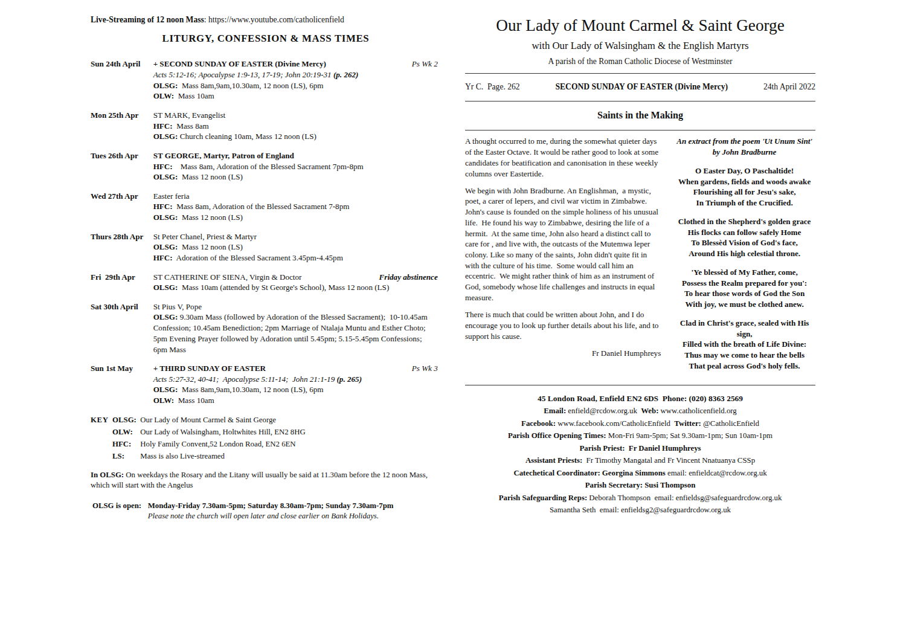Live-Streaming of 12 noon Mass: https://www.youtube.com/catholicenfield
LITURGY, CONFESSION & MASS TIMES
| Sun 24th April | + SECOND SUNDAY OF EASTER (Divine Mercy) Ps Wk 2 Acts 5:12-16; Apocalypse 1:9-13, 17-19; John 20:19-31 (p. 262) OLSG: Mass 8am,9am,10.30am, 12 noon (LS), 6pm OLW: Mass 10am |
| Mon 25th Apr | ST MARK, Evangelist HFC: Mass 8am OLSG: Church cleaning 10am, Mass 12 noon (LS) |
| Tues 26th Apr | ST GEORGE, Martyr, Patron of England HFC: Mass 8am, Adoration of the Blessed Sacrament 7pm-8pm OLSG: Mass 12 noon (LS) |
| Wed 27th Apr | Easter feria HFC: Mass 8am, Adoration of the Blessed Sacrament 7-8pm OLSG: Mass 12 noon (LS) |
| Thurs 28th Apr | St Peter Chanel, Priest & Martyr OLSG: Mass 12 noon (LS) HFC: Adoration of the Blessed Sacrament 3.45pm-4.45pm |
| Fri 29th Apr | ST CATHERINE OF SIENA, Virgin & Doctor Friday abstinence OLSG: Mass 10am (attended by St George's School), Mass 12 noon (LS) |
| Sat 30th April | St Pius V, Pope OLSG: 9.30am Mass (followed by Adoration of the Blessed Sacrament); 10-10.45am Confession; 10.45am Benediction; 2pm Marriage of Ntalaja Muntu and Esther Choto; 5pm Evening Prayer followed by Adoration until 5.45pm; 5.15-5.45pm Confessions; 6pm Mass |
| Sun 1st May | + THIRD SUNDAY OF EASTER Ps Wk 3 Acts 5:27-32, 40-41; Apocalypse 5:11-14; John 21:1-19 (p. 265) OLSG: Mass 8am,9am,10.30am, 12 noon (LS), 6pm OLW: Mass 10am |
| KEY | OLSG: | Our Lady of Mount Carmel & Saint George |
| OLW: | Our Lady of Walsingham, Holtwhites Hill, EN2 8HG |
| HFC: | Holy Family Convent,52 London Road, EN2 6EN |
| LS: | Mass is also Live-streamed |
In OLSG: On weekdays the Rosary and the Litany will usually be said at 11.30am before the 12 noon Mass, which will start with the Angelus
| OLSG is open: | Monday-Friday 7.30am-5pm; Saturday 8.30am-7pm; Sunday 7.30am-7pm Please note the church will open later and close earlier on Bank Holidays. |
Our Lady of Mount Carmel & Saint George
with Our Lady of Walsingham & the English Martyrs
A parish of the Roman Catholic Diocese of Westminster
Yr C. Page. 262 SECOND SUNDAY OF EASTER (Divine Mercy) 24th April 2022
Saints in the Making
A thought occurred to me, during the somewhat quieter days of the Easter Octave. It would be rather good to look at some candidates for beatification and canonisation in these weekly columns over Eastertide.
We begin with John Bradburne. An Englishman, a mystic, poet, a carer of lepers, and civil war victim in Zimbabwe. John's cause is founded on the simple holiness of his unusual life. He found his way to Zimbabwe, desiring the life of a hermit. At the same time, John also heard a distinct call to care for , and live with, the outcasts of the Mutemwa leper colony. Like so many of the saints, John didn't quite fit in with the culture of his time. Some would call him an eccentric. We might rather think of him as an instrument of God, somebody whose life challenges and instructs in equal measure.
There is much that could be written about John, and I do encourage you to look up further details about his life, and to support his cause.
Fr Daniel Humphreys
An extract from the poem 'Ut Unum Sint' by John Bradburne
O Easter Day, O Paschaltide!
When gardens, fields and woods awake
Flourishing all for Jesu's sake,
In Triumph of the Crucified.
Clothed in the Shepherd's golden grace
His flocks can follow safely Home
To Blessèd Vision of God's face,
Around His high celestial throne.
'Ye blessèd of My Father, come,
Possess the Realm prepared for you':
To hear those words of God the Son
With joy, we must be clothed anew.
Clad in Christ's grace, sealed with His sign,
Filled with the breath of Life Divine:
Thus may we come to hear the bells
That peal across God's holy fells.
45 London Road, Enfield EN2 6DS Phone: (020) 8363 2569
Email: enfield@rcdow.org.uk Web: www.catholicenfield.org
Facebook: www.facebook.com/CatholicEnfield Twitter: @CatholicEnfield
Parish Office Opening Times: Mon-Fri 9am-5pm; Sat 9.30am-1pm; Sun 10am-1pm
Parish Priest: Fr Daniel Humphreys
Assistant Priests: Fr Timothy Mangatal and Fr Vincent Nnatuanya CSSp
Catechetical Coordinator: Georgina Simmons email: enfieldcat@rcdow.org.uk
Parish Secretary: Susi Thompson
Parish Safeguarding Reps: Deborah Thompson email: enfieldsg@safeguardrcdow.org.uk
Samantha Seth email: enfieldsg2@safeguardrcdow.org.uk